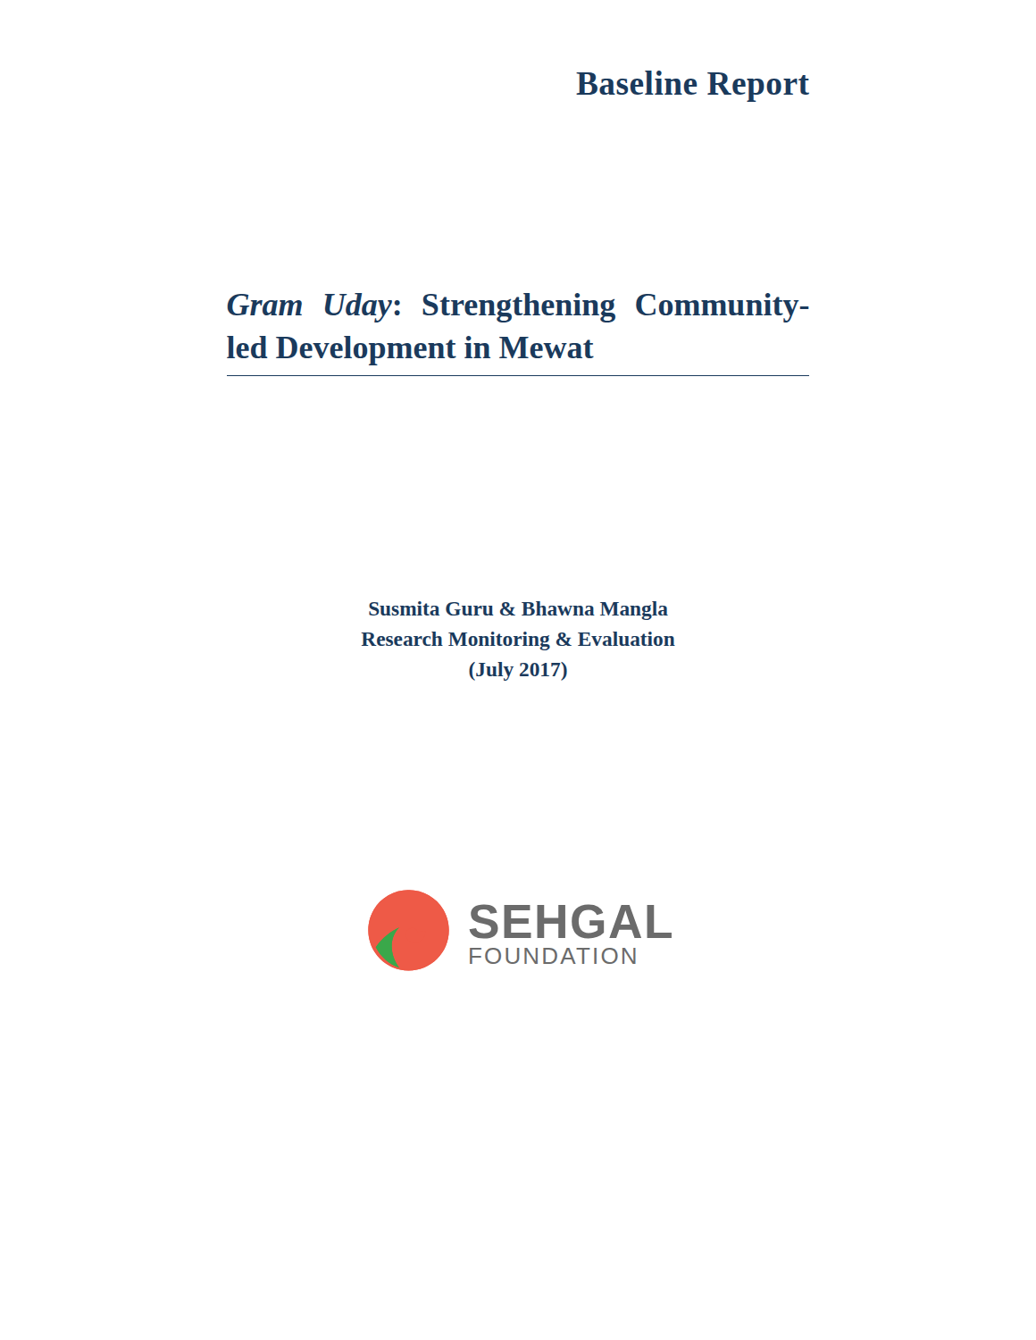Baseline Report
Gram Uday: Strengthening Community-led Development in Mewat
Susmita Guru & Bhawna Mangla
Research Monitoring & Evaluation
(July 2017)
SEHGAL FOUNDATION